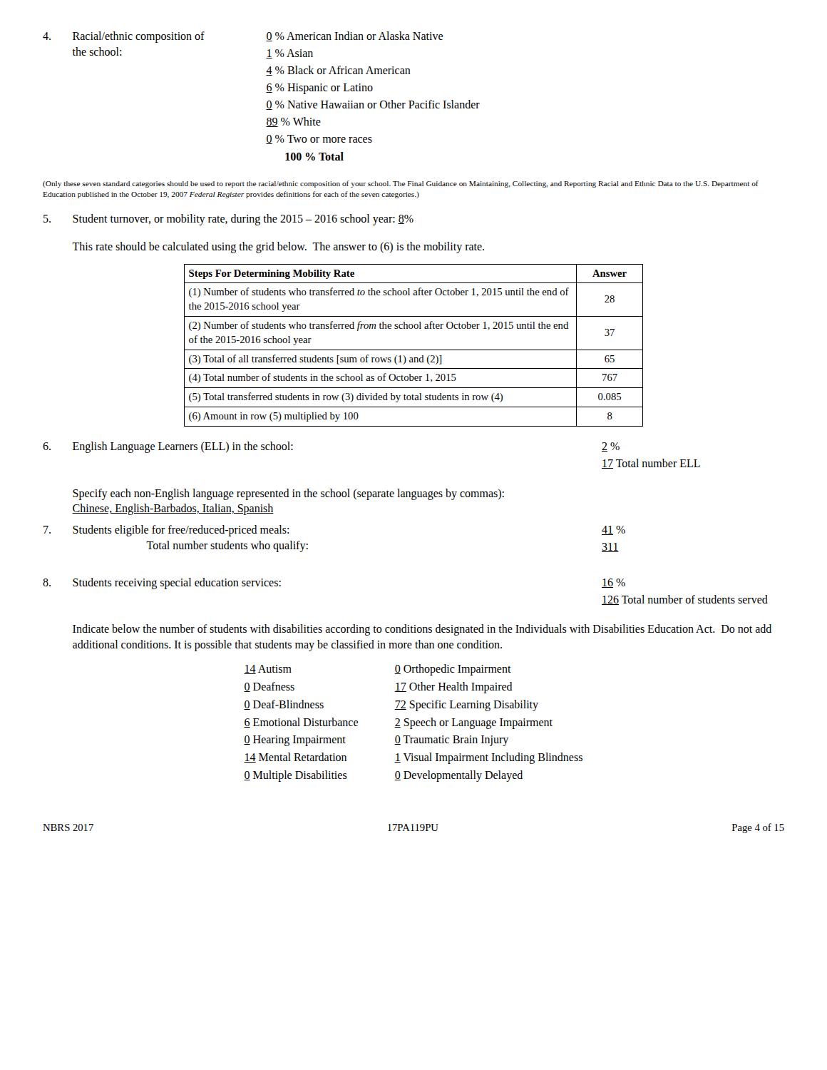4.
Racial/ethnic composition of
the school:
0 % American Indian or Alaska Native
1 % Asian
4 % Black or African American
6 % Hispanic or Latino
0 % Native Hawaiian or Other Pacific Islander
89 % White
0 % Two or more races
100 % Total
(Only these seven standard categories should be used to report the racial/ethnic composition of your school. The Final Guidance on Maintaining, Collecting, and Reporting Racial and Ethnic Data to the U.S. Department of Education published in the October 19, 2007 Federal Register provides definitions for each of the seven categories.)
5.
Student turnover, or mobility rate, during the 2015 – 2016 school year: 8%
This rate should be calculated using the grid below. The answer to (6) is the mobility rate.
| Steps For Determining Mobility Rate | Answer |
| --- | --- |
| (1) Number of students who transferred to the school after October 1, 2015 until the end of the 2015-2016 school year | 28 |
| (2) Number of students who transferred from the school after October 1, 2015 until the end of the 2015-2016 school year | 37 |
| (3) Total of all transferred students [sum of rows (1) and (2)] | 65 |
| (4) Total number of students in the school as of October 1, 2015 | 767 |
| (5) Total transferred students in row (3) divided by total students in row (4) | 0.085 |
| (6) Amount in row (5) multiplied by 100 | 8 |
6.
English Language Learners (ELL) in the school:
2 %
17 Total number ELL
Specify each non-English language represented in the school (separate languages by commas):
Chinese, English-Barbados, Italian, Spanish
7.
Students eligible for free/reduced-priced meals:
Total number students who qualify:
41 %
311
8.
Students receiving special education services:
16 %
126 Total number of students served
Indicate below the number of students with disabilities according to conditions designated in the Individuals with Disabilities Education Act. Do not add additional conditions. It is possible that students may be classified in more than one condition.
14 Autism
0 Deafness
0 Deaf-Blindness
6 Emotional Disturbance
0 Hearing Impairment
14 Mental Retardation
0 Multiple Disabilities
0 Orthopedic Impairment
17 Other Health Impaired
72 Specific Learning Disability
2 Speech or Language Impairment
0 Traumatic Brain Injury
1 Visual Impairment Including Blindness
0 Developmentally Delayed
NBRS 2017
17PA119PU
Page 4 of 15